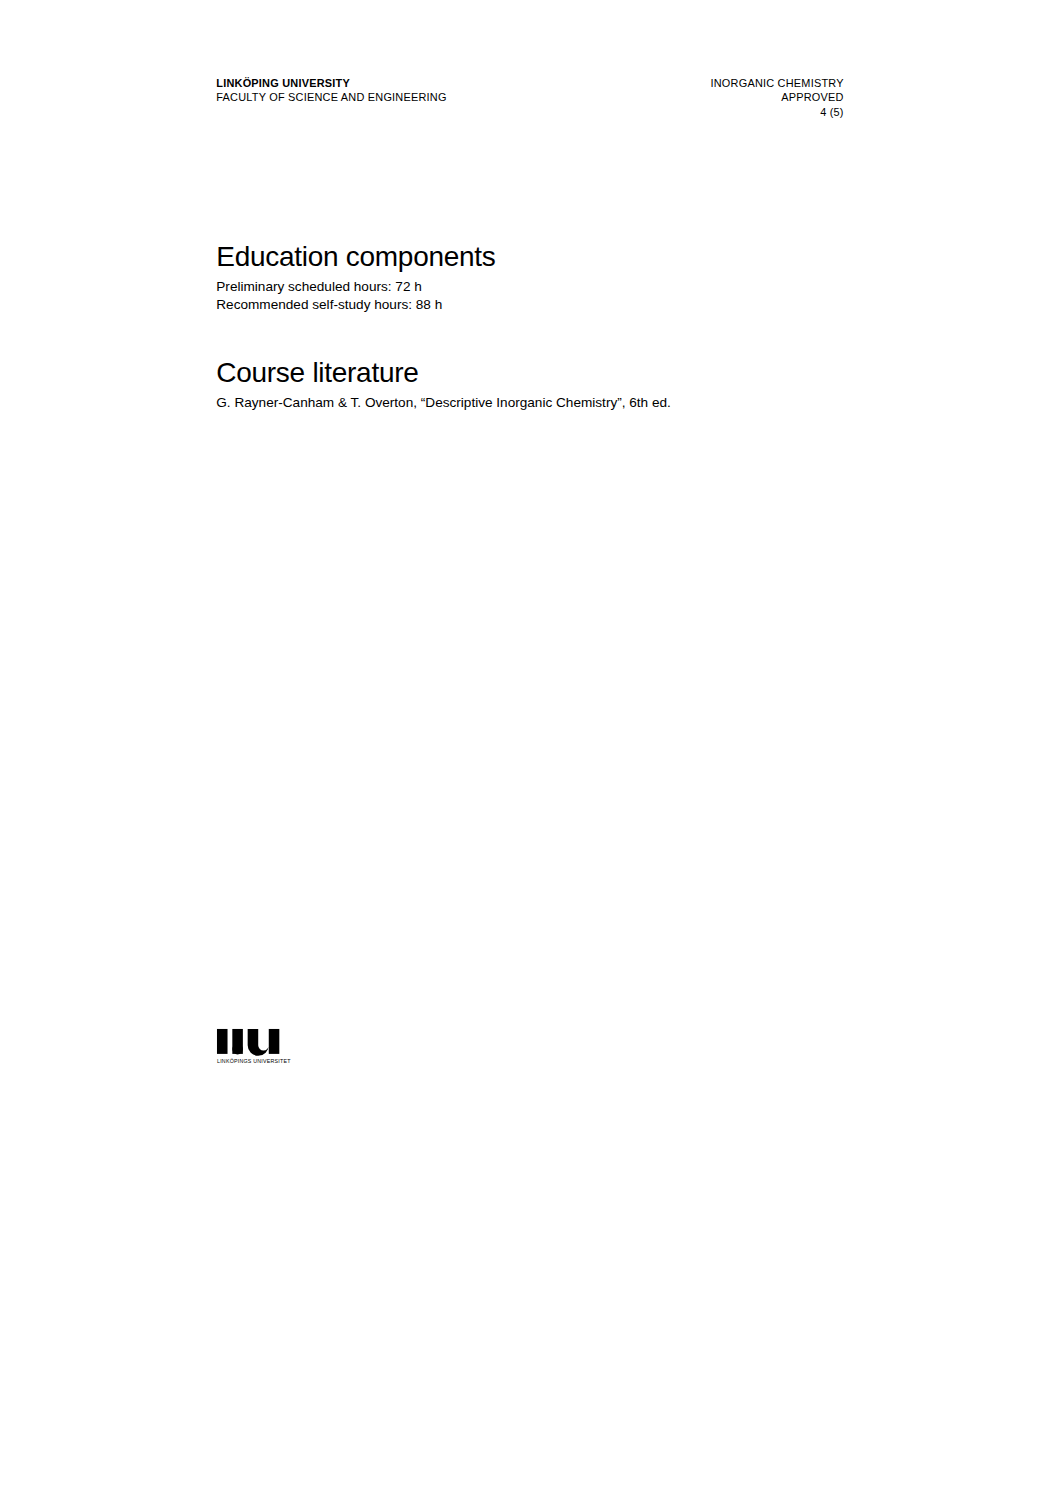LINKÖPING UNIVERSITY
FACULTY OF SCIENCE AND ENGINEERING
INORGANIC CHEMISTRY
APPROVED
4 (5)
Education components
Preliminary scheduled hours: 72 h
Recommended self-study hours: 88 h
Course literature
G. Rayner-Canham & T. Overton, “Descriptive Inorganic Chemistry”, 6th ed.
LINKÖPINGS UNIVERSITET